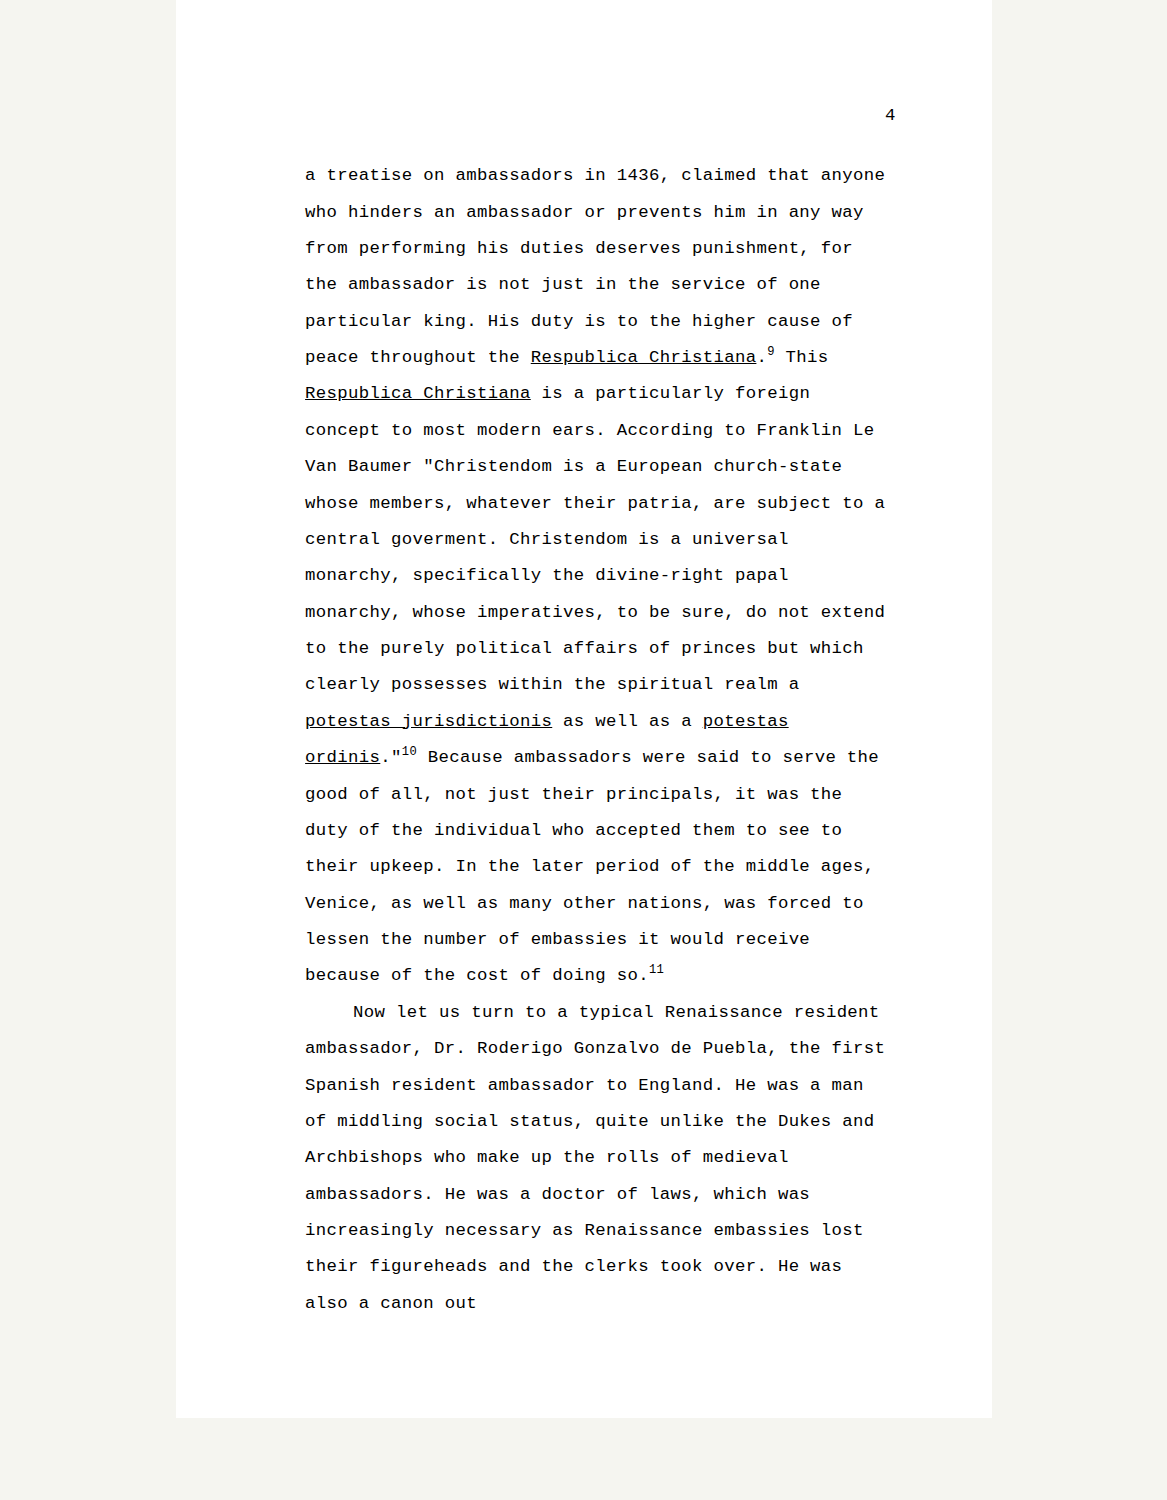4
a treatise on ambassadors in 1436, claimed that anyone who hinders an ambassador or prevents him in any way from performing his duties deserves punishment, for the ambassador is not just in the service of one particular king. His duty is to the higher cause of peace throughout the Respublica Christiana.9 This Respublica Christiana is a particularly foreign concept to most modern ears. According to Franklin Le Van Baumer "Christendom is a European church-state whose members, whatever their patria, are subject to a central goverment. Christendom is a universal monarchy, specifically the divine-right papal monarchy, whose imperatives, to be sure, do not extend to the purely political affairs of princes but which clearly possesses within the spiritual realm a potestas jurisdictionis as well as a potestas ordinis."10 Because ambassadors were said to serve the good of all, not just their principals, it was the duty of the individual who accepted them to see to their upkeep. In the later period of the middle ages, Venice, as well as many other nations, was forced to lessen the number of embassies it would receive because of the cost of doing so.11
Now let us turn to a typical Renaissance resident ambassador, Dr. Roderigo Gonzalvo de Puebla, the first Spanish resident ambassador to England. He was a man of middling social status, quite unlike the Dukes and Archbishops who make up the rolls of medieval ambassadors. He was a doctor of laws, which was increasingly necessary as Renaissance embassies lost their figureheads and the clerks took over. He was also a canon out